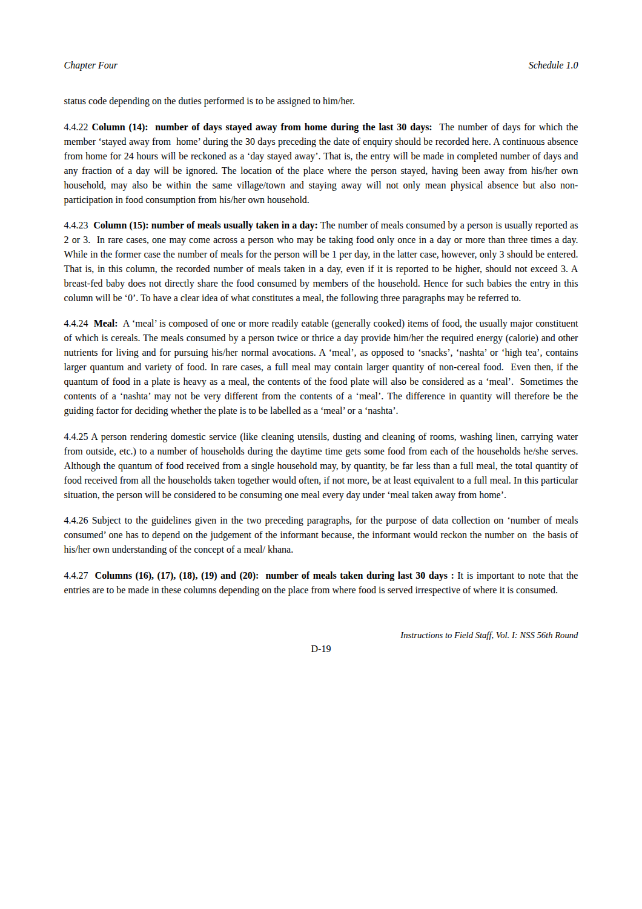Chapter Four Schedule 1.0
status code depending on the duties performed is to be assigned to him/her.
4.4.22 Column (14): number of days stayed away from home during the last 30 days: The number of days for which the member ‘stayed away from home’ during the 30 days preceding the date of enquiry should be recorded here. A continuous absence from home for 24 hours will be reckoned as a ‘day stayed away’. That is, the entry will be made in completed number of days and any fraction of a day will be ignored. The location of the place where the person stayed, having been away from his/her own household, may also be within the same village/town and staying away will not only mean physical absence but also non- participation in food consumption from his/her own household.
4.4.23 Column (15): number of meals usually taken in a day: The number of meals consumed by a person is usually reported as 2 or 3. In rare cases, one may come across a person who may be taking food only once in a day or more than three times a day. While in the former case the number of meals for the person will be 1 per day, in the latter case, however, only 3 should be entered. That is, in this column, the recorded number of meals taken in a day, even if it is reported to be higher, should not exceed 3. A breast-fed baby does not directly share the food consumed by members of the household. Hence for such babies the entry in this column will be ‘0’. To have a clear idea of what constitutes a meal, the following three paragraphs may be referred to.
4.4.24 Meal: A ‘meal’ is composed of one or more readily eatable (generally cooked) items of food, the usually major constituent of which is cereals. The meals consumed by a person twice or thrice a day provide him/her the required energy (calorie) and other nutrients for living and for pursuing his/her normal avocations. A ‘meal’, as opposed to ‘snacks’, ‘nashta’ or ‘high tea’, contains larger quantum and variety of food. In rare cases, a full meal may contain larger quantity of non-cereal food. Even then, if the quantum of food in a plate is heavy as a meal, the contents of the food plate will also be considered as a ‘meal’. Sometimes the contents of a ‘nashta’ may not be very different from the contents of a ‘meal’. The difference in quantity will therefore be the guiding factor for deciding whether the plate is to be labelled as a ‘meal’ or a ‘nashta’.
4.4.25 A person rendering domestic service (like cleaning utensils, dusting and cleaning of rooms, washing linen, carrying water from outside, etc.) to a number of households during the daytime time gets some food from each of the households he/she serves. Although the quantum of food received from a single household may, by quantity, be far less than a full meal, the total quantity of food received from all the households taken together would often, if not more, be at least equivalent to a full meal. In this particular situation, the person will be considered to be consuming one meal every day under ‘meal taken away from home’.
4.4.26 Subject to the guidelines given in the two preceding paragraphs, for the purpose of data collection on ‘number of meals consumed’ one has to depend on the judgement of the informant because, the informant would reckon the number on the basis of his/her own understanding of the concept of a meal/ khana.
4.4.27 Columns (16), (17), (18), (19) and (20): number of meals taken during last 30 days : It is important to note that the entries are to be made in these columns depending on the place from where food is served irrespective of where it is consumed.
Instructions to Field Staff, Vol. I: NSS 56th Round
D-19